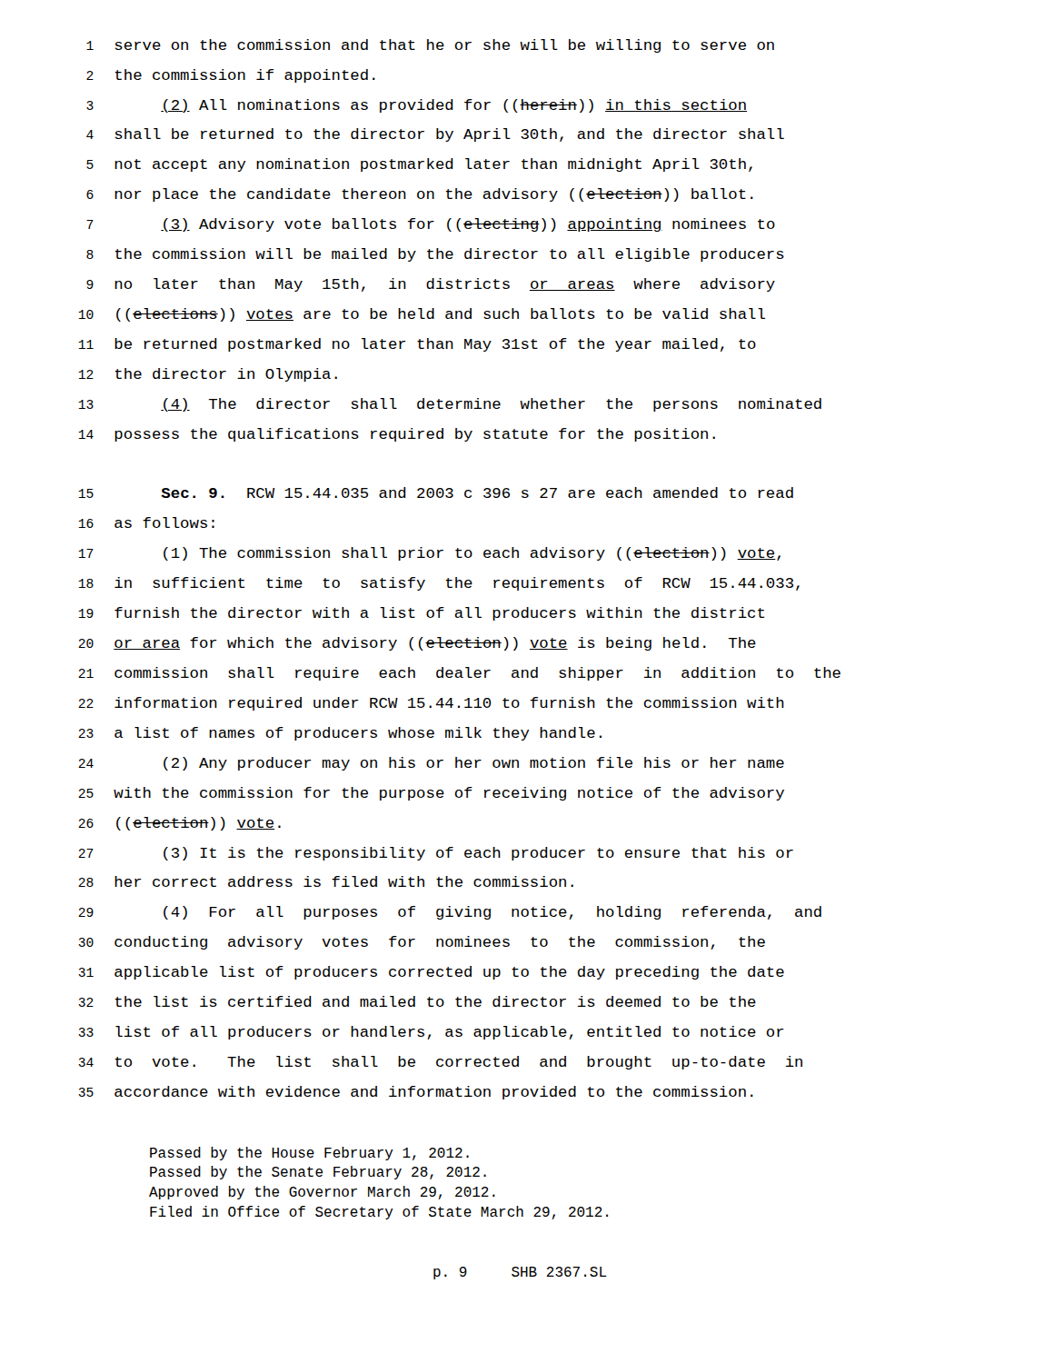1 serve on the commission and that he or she will be willing to serve on
2 the commission if appointed.
3 (2) All nominations as provided for ((herein)) in this section
4 shall be returned to the director by April 30th, and the director shall
5 not accept any nomination postmarked later than midnight April 30th,
6 nor place the candidate thereon on the advisory ((election)) ballot.
7 (3) Advisory vote ballots for ((electing)) appointing nominees to
8 the commission will be mailed by the director to all eligible producers
9 no later than May 15th, in districts or areas where advisory
10((elections)) votes are to be held and such ballots to be valid shall
11 be returned postmarked no later than May 31st of the year mailed, to
12 the director in Olympia.
13 (4) The director shall determine whether the persons nominated
14 possess the qualifications required by statute for the position.
15 Sec. 9. RCW 15.44.035 and 2003 c 396 s 27 are each amended to read
16 as follows:
17 (1) The commission shall prior to each advisory ((election)) vote,
18 in sufficient time to satisfy the requirements of RCW 15.44.033,
19 furnish the director with a list of all producers within the district
20 or area for which the advisory ((election)) vote is being held. The
21 commission shall require each dealer and shipper in addition to the
22 information required under RCW 15.44.110 to furnish the commission with
23 a list of names of producers whose milk they handle.
24 (2) Any producer may on his or her own motion file his or her name
25 with the commission for the purpose of receiving notice of the advisory
26((election)) vote.
27 (3) It is the responsibility of each producer to ensure that his or
28 her correct address is filed with the commission.
29 (4) For all purposes of giving notice, holding referenda, and
30 conducting advisory votes for nominees to the commission, the
31 applicable list of producers corrected up to the day preceding the date
32 the list is certified and mailed to the director is deemed to be the
33 list of all producers or handlers, as applicable, entitled to notice or
34 to vote. The list shall be corrected and brought up-to-date in
35 accordance with evidence and information provided to the commission.
Passed by the House February 1, 2012.
Passed by the Senate February 28, 2012.
Approved by the Governor March 29, 2012.
Filed in Office of Secretary of State March 29, 2012.
p. 9 SHB 2367.SL